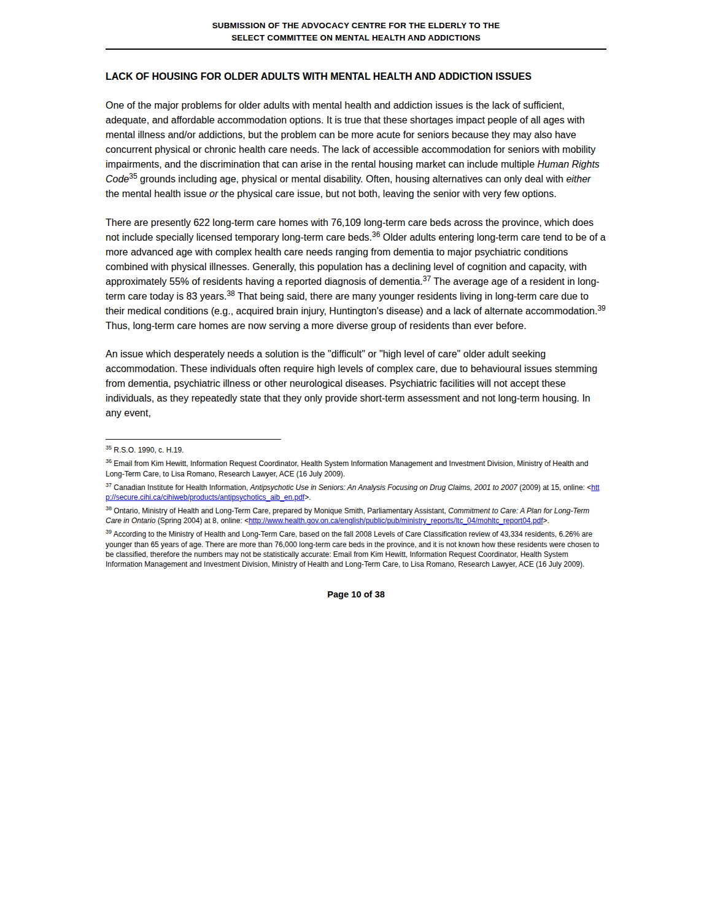SUBMISSION OF THE ADVOCACY CENTRE FOR THE ELDERLY TO THE
SELECT COMMITTEE ON MENTAL HEALTH AND ADDICTIONS
Lack of Housing for Older Adults with Mental Health and Addiction Issues
One of the major problems for older adults with mental health and addiction issues is the lack of sufficient, adequate, and affordable accommodation options. It is true that these shortages impact people of all ages with mental illness and/or addictions, but the problem can be more acute for seniors because they may also have concurrent physical or chronic health care needs. The lack of accessible accommodation for seniors with mobility impairments, and the discrimination that can arise in the rental housing market can include multiple Human Rights Code35 grounds including age, physical or mental disability. Often, housing alternatives can only deal with either the mental health issue or the physical care issue, but not both, leaving the senior with very few options.
There are presently 622 long-term care homes with 76,109 long-term care beds across the province, which does not include specially licensed temporary long-term care beds.36 Older adults entering long-term care tend to be of a more advanced age with complex health care needs ranging from dementia to major psychiatric conditions combined with physical illnesses. Generally, this population has a declining level of cognition and capacity, with approximately 55% of residents having a reported diagnosis of dementia.37 The average age of a resident in long-term care today is 83 years.38 That being said, there are many younger residents living in long-term care due to their medical conditions (e.g., acquired brain injury, Huntington's disease) and a lack of alternate accommodation.39 Thus, long-term care homes are now serving a more diverse group of residents than ever before.
An issue which desperately needs a solution is the "difficult" or "high level of care" older adult seeking accommodation. These individuals often require high levels of complex care, due to behavioural issues stemming from dementia, psychiatric illness or other neurological diseases. Psychiatric facilities will not accept these individuals, as they repeatedly state that they only provide short-term assessment and not long-term housing. In any event,
35 R.S.O. 1990, c. H.19.
36 Email from Kim Hewitt, Information Request Coordinator, Health System Information Management and Investment Division, Ministry of Health and Long-Term Care, to Lisa Romano, Research Lawyer, ACE (16 July 2009).
37 Canadian Institute for Health Information, Antipsychotic Use in Seniors: An Analysis Focusing on Drug Claims, 2001 to 2007 (2009) at 15, online: <http://secure.cihi.ca/cihiweb/products/antipsychotics_aib_en.pdf>.
38 Ontario, Ministry of Health and Long-Term Care, prepared by Monique Smith, Parliamentary Assistant, Commitment to Care: A Plan for Long-Term Care in Ontario (Spring 2004) at 8, online: <http://www.health.gov.on.ca/english/public/pub/ministry_reports/ltc_04/mohltc_report04.pdf>.
39 According to the Ministry of Health and Long-Term Care, based on the fall 2008 Levels of Care Classification review of 43,334 residents, 6.26% are younger than 65 years of age. There are more than 76,000 long-term care beds in the province, and it is not known how these residents were chosen to be classified, therefore the numbers may not be statistically accurate: Email from Kim Hewitt, Information Request Coordinator, Health System Information Management and Investment Division, Ministry of Health and Long-Term Care, to Lisa Romano, Research Lawyer, ACE (16 July 2009).
Page 10 of 38